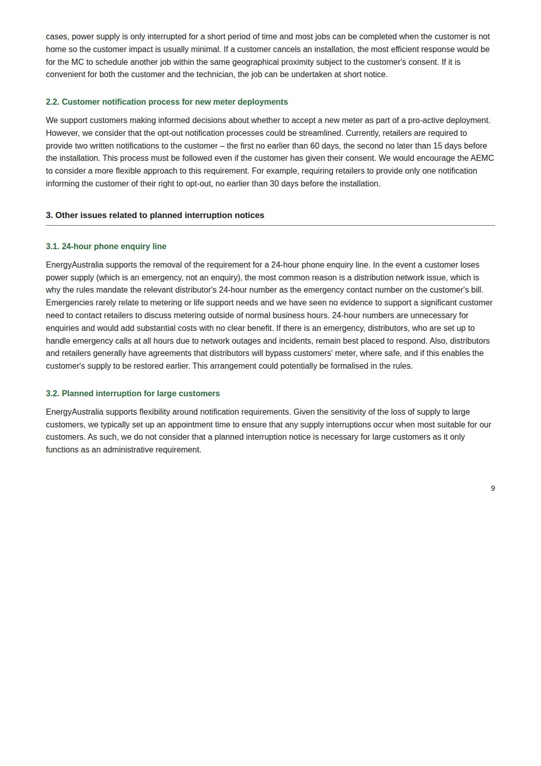cases, power supply is only interrupted for a short period of time and most jobs can be completed when the customer is not home so the customer impact is usually minimal. If a customer cancels an installation, the most efficient response would be for the MC to schedule another job within the same geographical proximity subject to the customer's consent. If it is convenient for both the customer and the technician, the job can be undertaken at short notice.
2.2. Customer notification process for new meter deployments
We support customers making informed decisions about whether to accept a new meter as part of a pro-active deployment. However, we consider that the opt-out notification processes could be streamlined. Currently, retailers are required to provide two written notifications to the customer – the first no earlier than 60 days, the second no later than 15 days before the installation. This process must be followed even if the customer has given their consent. We would encourage the AEMC to consider a more flexible approach to this requirement. For example, requiring retailers to provide only one notification informing the customer of their right to opt-out, no earlier than 30 days before the installation.
3. Other issues related to planned interruption notices
3.1. 24-hour phone enquiry line
EnergyAustralia supports the removal of the requirement for a 24-hour phone enquiry line. In the event a customer loses power supply (which is an emergency, not an enquiry), the most common reason is a distribution network issue, which is why the rules mandate the relevant distributor's 24-hour number as the emergency contact number on the customer's bill. Emergencies rarely relate to metering or life support needs and we have seen no evidence to support a significant customer need to contact retailers to discuss metering outside of normal business hours. 24-hour numbers are unnecessary for enquiries and would add substantial costs with no clear benefit. If there is an emergency, distributors, who are set up to handle emergency calls at all hours due to network outages and incidents, remain best placed to respond. Also, distributors and retailers generally have agreements that distributors will bypass customers' meter, where safe, and if this enables the customer's supply to be restored earlier. This arrangement could potentially be formalised in the rules.
3.2. Planned interruption for large customers
EnergyAustralia supports flexibility around notification requirements. Given the sensitivity of the loss of supply to large customers, we typically set up an appointment time to ensure that any supply interruptions occur when most suitable for our customers. As such, we do not consider that a planned interruption notice is necessary for large customers as it only functions as an administrative requirement.
9